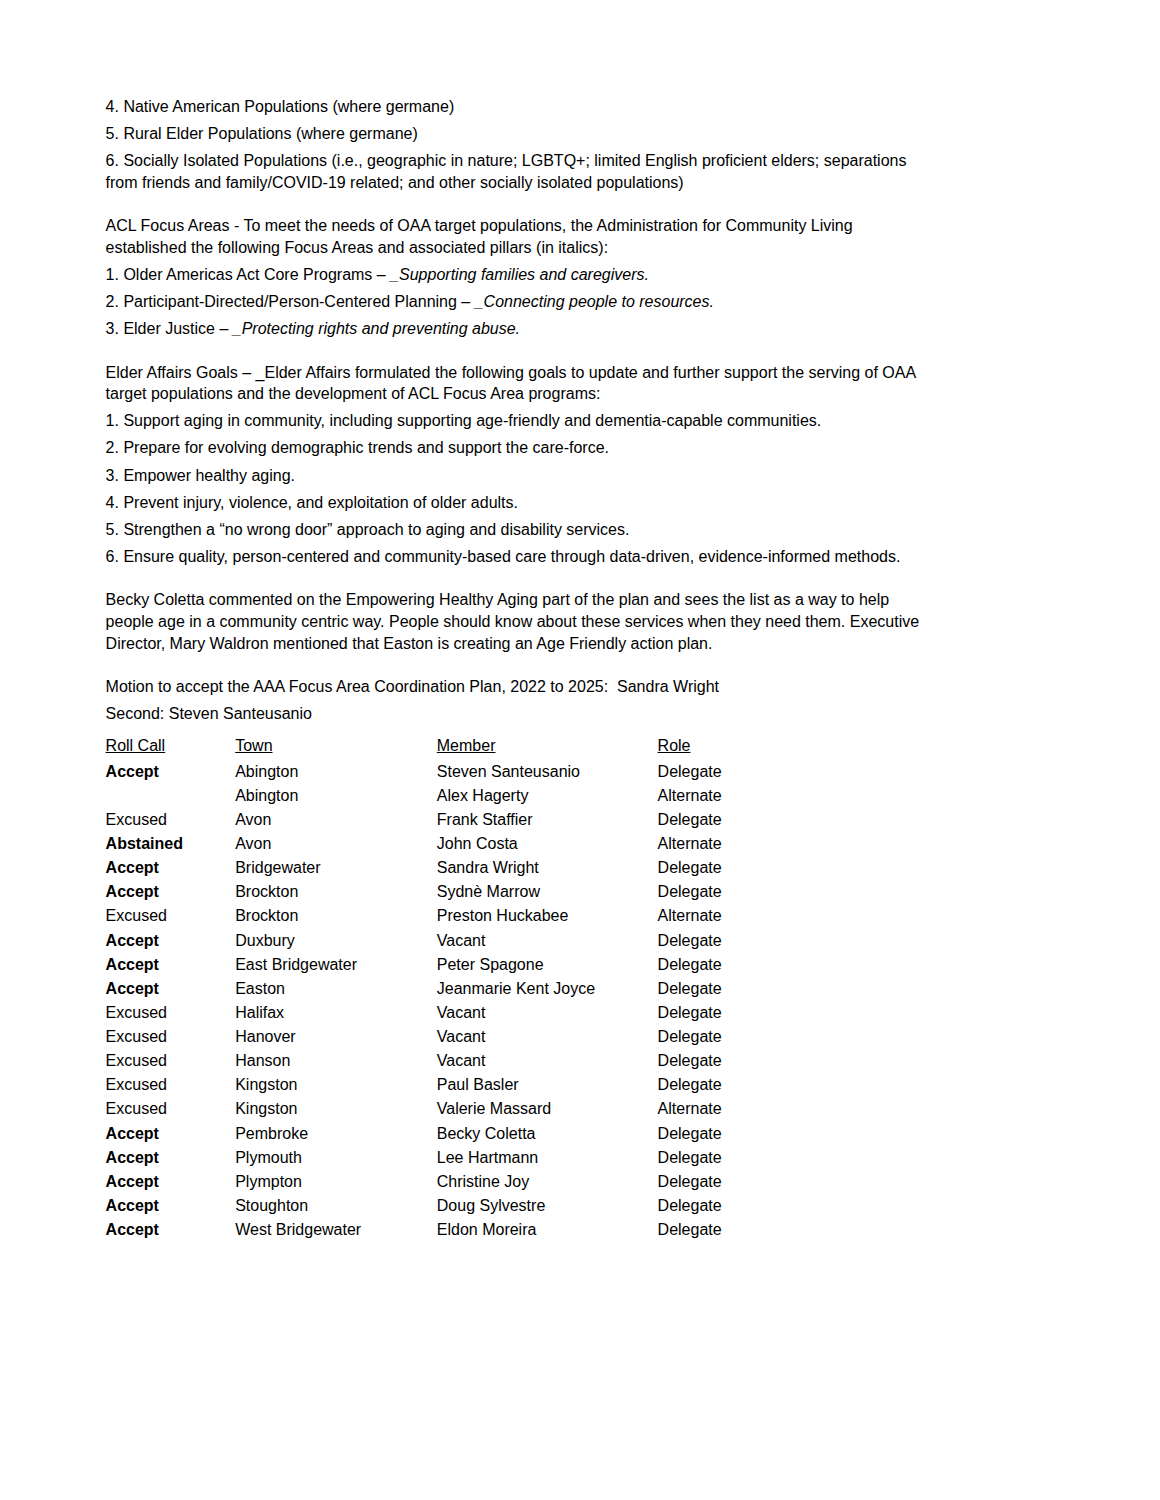4. Native American Populations (where germane)
5. Rural Elder Populations (where germane)
6. Socially Isolated Populations (i.e., geographic in nature; LGBTQ+; limited English proficient elders; separations from friends and family/COVID-19 related; and other socially isolated populations)
ACL Focus Areas - To meet the needs of OAA target populations, the Administration for Community Living established the following Focus Areas and associated pillars (in italics):
1. Older Americas Act Core Programs – _Supporting families and caregivers.
2. Participant-Directed/Person-Centered Planning – _Connecting people to resources.
3. Elder Justice – _Protecting rights and preventing abuse.
Elder Affairs Goals – _Elder Affairs formulated the following goals to update and further support the serving of OAA target populations and the development of ACL Focus Area programs:
1. Support aging in community, including supporting age-friendly and dementia-capable communities.
2. Prepare for evolving demographic trends and support the care-force.
3. Empower healthy aging.
4. Prevent injury, violence, and exploitation of older adults.
5. Strengthen a “no wrong door” approach to aging and disability services.
6. Ensure quality, person-centered and community-based care through data-driven, evidence-informed methods.
Becky Coletta commented on the Empowering Healthy Aging part of the plan and sees the list as a way to help people age in a community centric way. People should know about these services when they need them. Executive Director, Mary Waldron mentioned that Easton is creating an Age Friendly action plan.
Motion to accept the AAA Focus Area Coordination Plan, 2022 to 2025: Sandra Wright
Second: Steven Santeusanio
| Roll Call | Town | Member | Role |
| --- | --- | --- | --- |
| Accept | Abington | Steven Santeusanio | Delegate |
| | Abington | Alex Hagerty | Alternate |
| Excused | Avon | Frank Staffier | Delegate |
| Abstained | Avon | John Costa | Alternate |
| Accept | Bridgewater | Sandra Wright | Delegate |
| Accept | Brockton | Sydnè Marrow | Delegate |
| Excused | Brockton | Preston Huckabee | Alternate |
| Accept | Duxbury | Vacant | Delegate |
| Accept | East Bridgewater | Peter Spagone | Delegate |
| Accept | Easton | Jeanmarie Kent Joyce | Delegate |
| Excused | Halifax | Vacant | Delegate |
| Excused | Hanover | Vacant | Delegate |
| Excused | Hanson | Vacant | Delegate |
| Excused | Kingston | Paul Basler | Delegate |
| Excused | Kingston | Valerie Massard | Alternate |
| Accept | Pembroke | Becky Coletta | Delegate |
| Accept | Plymouth | Lee Hartmann | Delegate |
| Accept | Plympton | Christine Joy | Delegate |
| Accept | Stoughton | Doug Sylvestre | Delegate |
| Accept | West Bridgewater | Eldon Moreira | Delegate |